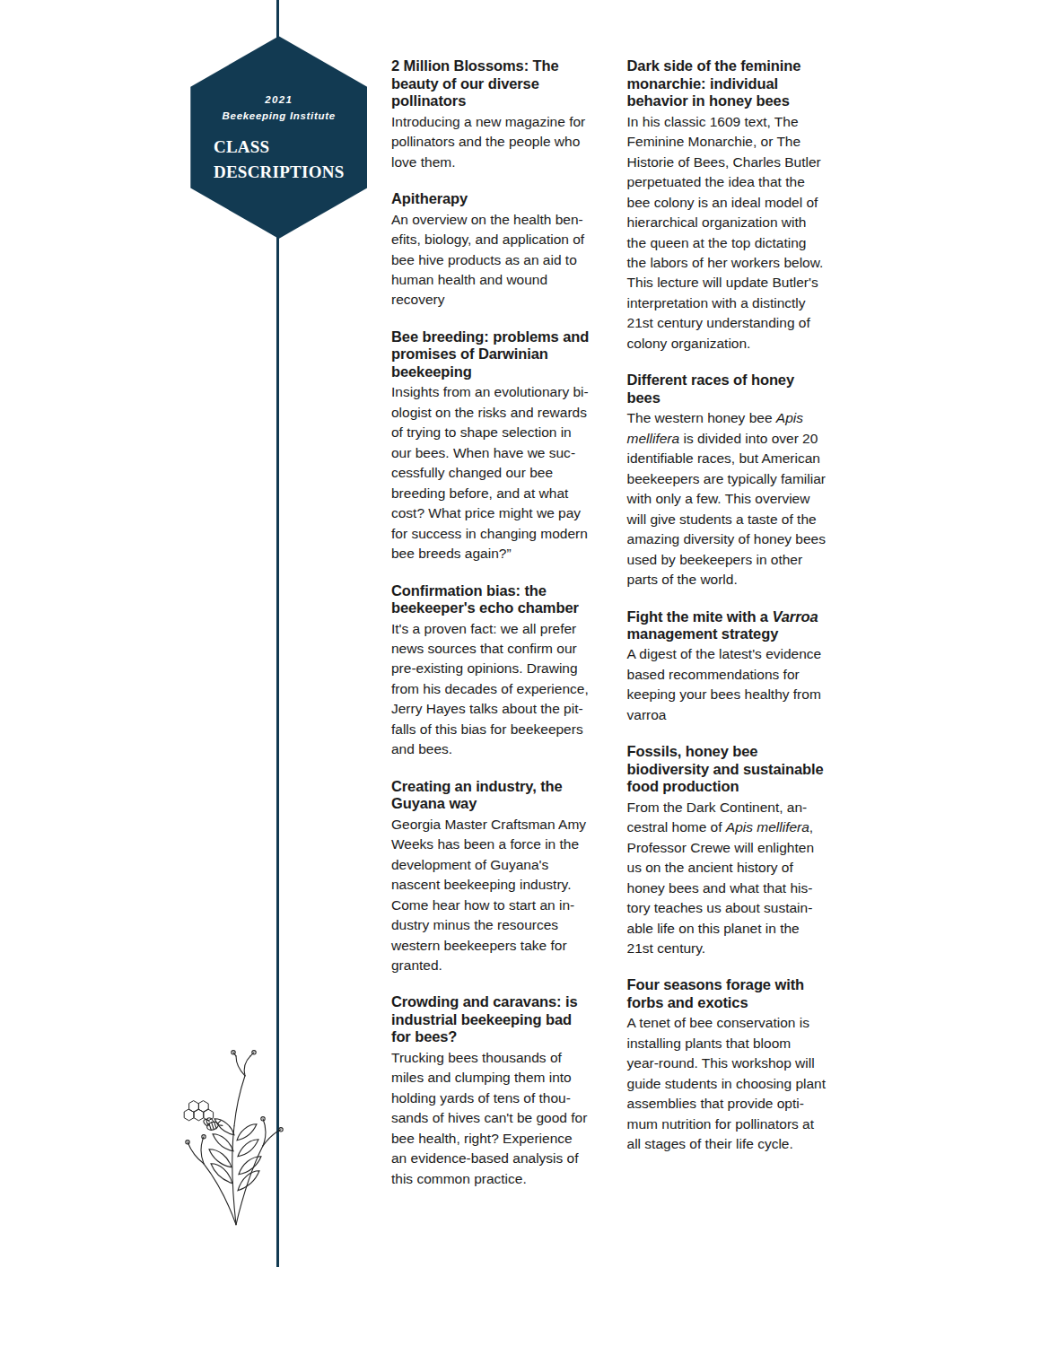2021
Beekeeping Institute
Class Descriptions
2 Million Blossoms: The beauty of our diverse pollinators
Introducing a new magazine for pollinators and the people who love them.
Apitherapy
An overview on the health benefits, biology, and application of bee hive products as an aid to human health and wound recovery
Bee breeding: problems and promises of Darwinian beekeeping
Insights from an evolutionary biologist on the risks and rewards of trying to shape selection in our bees. When have we successfully changed our bee breeding before, and at what cost? What price might we pay for success in changing modern bee breeds again?”
Confirmation bias: the beekeeper's echo chamber
It's a proven fact: we all prefer news sources that confirm our pre-existing opinions. Drawing from his decades of experience, Jerry Hayes talks about the pitfalls of this bias for beekeepers and bees.
Creating an industry, the Guyana way
Georgia Master Craftsman Amy Weeks has been a force in the development of Guyana's nascent beekeeping industry. Come hear how to start an industry minus the resources western beekeepers take for granted.
Crowding and caravans: is industrial beekeeping bad for bees?
Trucking bees thousands of miles and clumping them into holding yards of tens of thousands of hives can't be good for bee health, right? Experience an evidence-based analysis of this common practice.
Dark side of the feminine monarchie: individual behavior in honey bees
In his classic 1609 text, The Feminine Monarchie, or The Historie of Bees, Charles Butler perpetuated the idea that the bee colony is an ideal model of hierarchical organization with the queen at the top dictating the labors of her workers below. This lecture will update Butler's interpretation with a distinctly 21st century understanding of colony organization.
Different races of honey bees
The western honey bee Apis mellifera is divided into over 20 identifiable races, but American beekeepers are typically familiar with only a few. This overview will give students a taste of the amazing diversity of honey bees used by beekeepers in other parts of the world.
Fight the mite with a Varroa management strategy
A digest of the latest's evidence based recommendations for keeping your bees healthy from varroa
Fossils, honey bee biodiversity and sustainable food production
From the Dark Continent, ancestral home of Apis mellifera, Professor Crewe will enlighten us on the ancient history of honey bees and what that history teaches us about sustainable life on this planet in the 21st century.
Four seasons forage with forbs and exotics
A tenet of bee conservation is installing plants that bloom year-round. This workshop will guide students in choosing plant assemblies that provide optimum nutrition for pollinators at all stages of their life cycle.